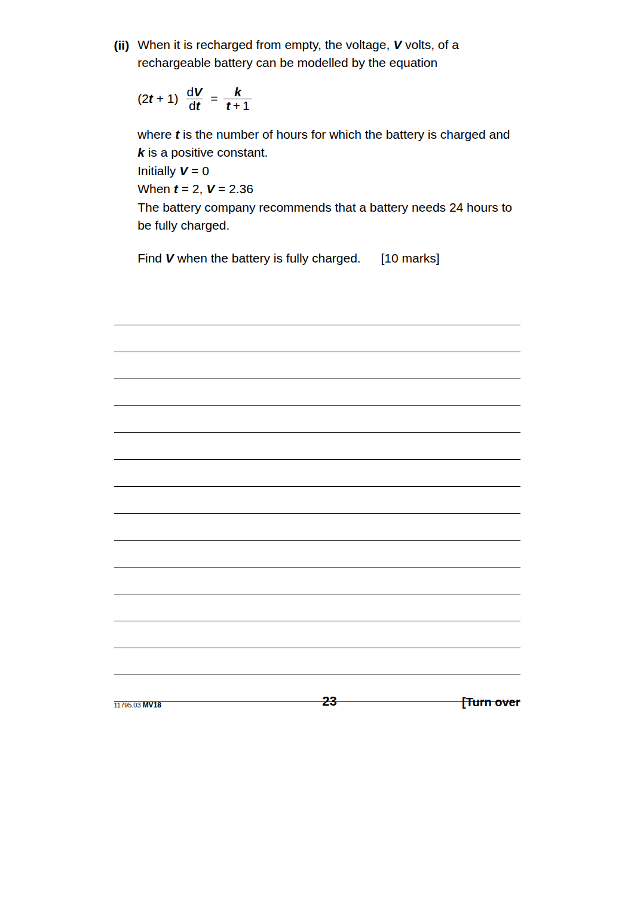(ii)
When it is recharged from empty, the voltage, V volts, of a rechargeable battery can be modelled by the equation
(2t + 1) dV dt = k t + 1
where t is the number of hours for which the battery is charged and k is a positive constant.
Initially V = 0
When t = 2, V = 2.36
The battery company recommends that a battery needs 24 hours to be fully charged.
Find V when the battery is fully charged. [10 marks]
11795.03 MV18
23
[Turn over